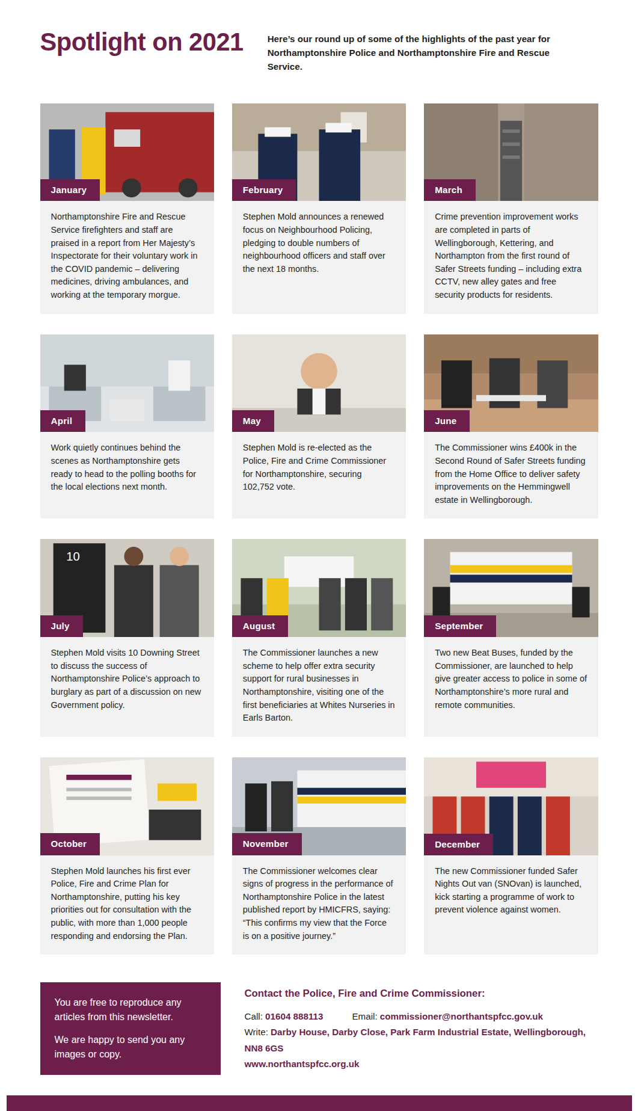Spotlight on 2021
Here’s our round up of some of the highlights of the past year for Northamptonshire Police and Northamptonshire Fire and Rescue Service.
January
Northamptonshire Fire and Rescue Service firefighters and staff are praised in a report from Her Majesty’s Inspectorate for their voluntary work in the COVID pandemic – delivering medicines, driving ambulances, and working at the temporary morgue.
February
Stephen Mold announces a renewed focus on Neighbourhood Policing, pledging to double numbers of neighbourhood officers and staff over the next 18 months.
March
Crime prevention improvement works are completed in parts of Wellingborough, Kettering, and Northampton from the first round of Safer Streets funding – including extra CCTV, new alley gates and free security products for residents.
April
Work quietly continues behind the scenes as Northamptonshire gets ready to head to the polling booths for the local elections next month.
May
Stephen Mold is re-elected as the Police, Fire and Crime Commissioner for Northamptonshire, securing 102,752 vote.
June
The Commissioner wins £400k in the Second Round of Safer Streets funding from the Home Office to deliver safety improvements on the Hemmingwell estate in Wellingborough.
July
Stephen Mold visits 10 Downing Street to discuss the success of Northamptonshire Police’s approach to burglary as part of a discussion on new Government policy.
August
The Commissioner launches a new scheme to help offer extra security support for rural businesses in Northamptonshire, visiting one of the first beneficiaries at Whites Nurseries in Earls Barton.
September
Two new Beat Buses, funded by the Commissioner, are launched to help give greater access to police in some of Northamptonshire’s more rural and remote communities.
October
Stephen Mold launches his first ever Police, Fire and Crime Plan for Northamptonshire, putting his key priorities out for consultation with the public, with more than 1,000 people responding and endorsing the Plan.
November
The Commissioner welcomes clear signs of progress in the performance of Northamptonshire Police in the latest published report by HMICFRS, saying: “This confirms my view that the Force is on a positive journey.”
December
The new Commissioner funded Safer Nights Out van (SNOvan) is launched, kick starting a programme of work to prevent violence against women.
You are free to reproduce any articles from this newsletter.
We are happy to send you any images or copy.
Contact the Police, Fire and Crime Commissioner:
Call: 01604 888113
Email: commissioner@northantspfcc.gov.uk
Write: Darby House, Darby Close, Park Farm Industrial Estate, Wellingborough, NN8 6GS
www.northantspfcc.org.uk